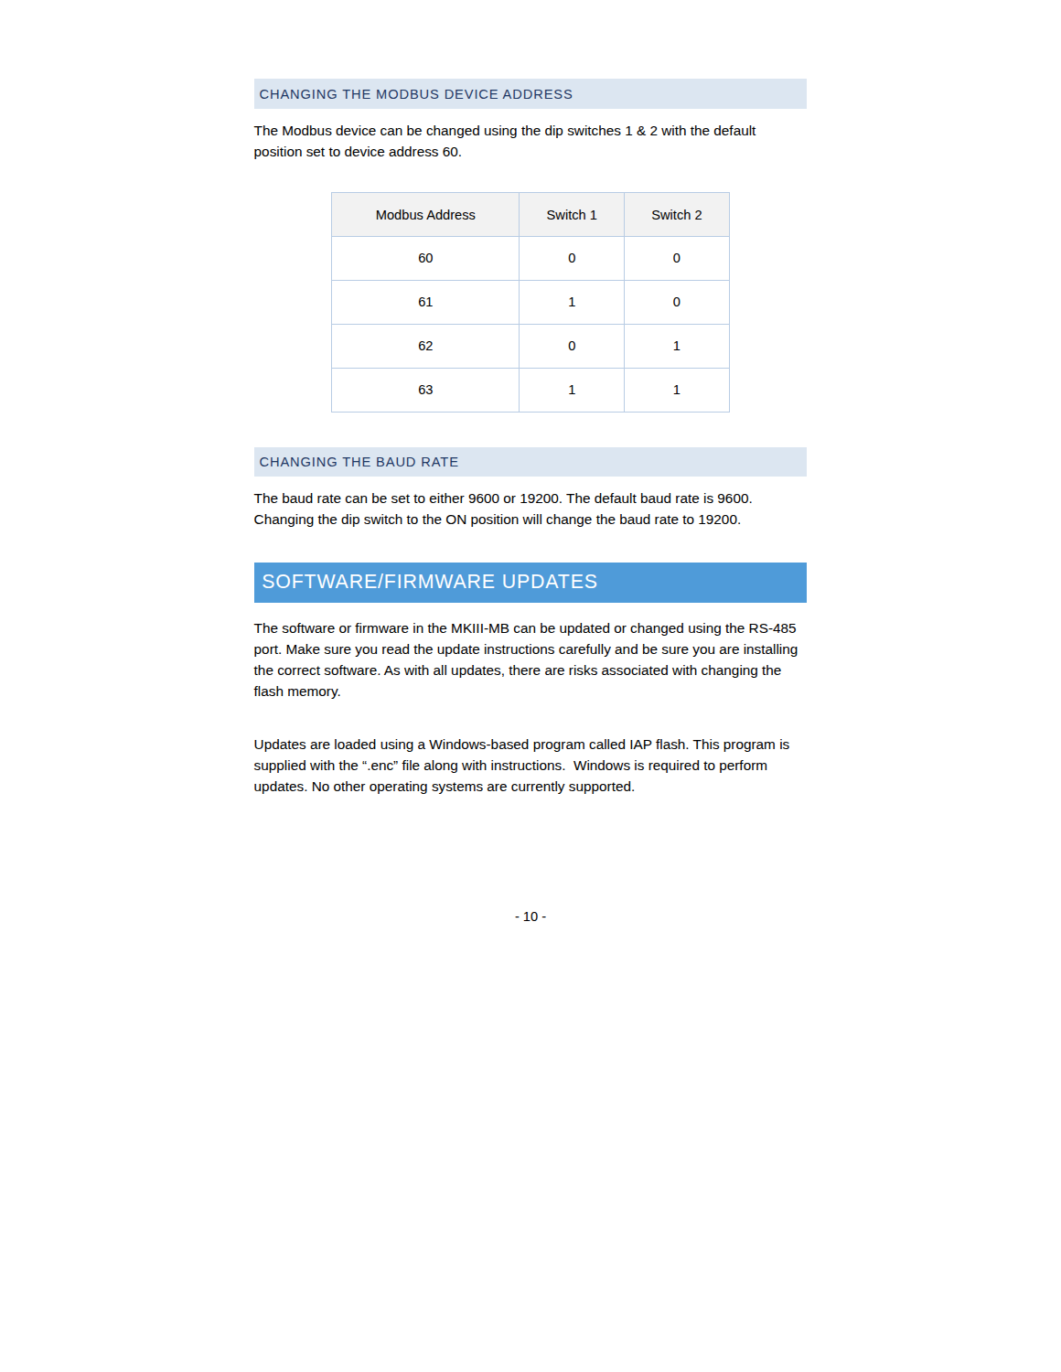Changing the Modbus Device Address
The Modbus device can be changed using the dip switches 1 & 2 with the default position set to device address 60.
| Modbus Address | Switch 1 | Switch 2 |
| --- | --- | --- |
| 60 | 0 | 0 |
| 61 | 1 | 0 |
| 62 | 0 | 1 |
| 63 | 1 | 1 |
Changing the Baud Rate
The baud rate can be set to either 9600 or 19200. The default baud rate is 9600. Changing the dip switch to the ON position will change the baud rate to 19200.
Software/Firmware Updates
The software or firmware in the MKIII-MB can be updated or changed using the RS-485 port. Make sure you read the update instructions carefully and be sure you are installing the correct software. As with all updates, there are risks associated with changing the flash memory.
Updates are loaded using a Windows-based program called IAP flash. This program is supplied with the “.enc” file along with instructions. Windows is required to perform updates. No other operating systems are currently supported.
- 10 -